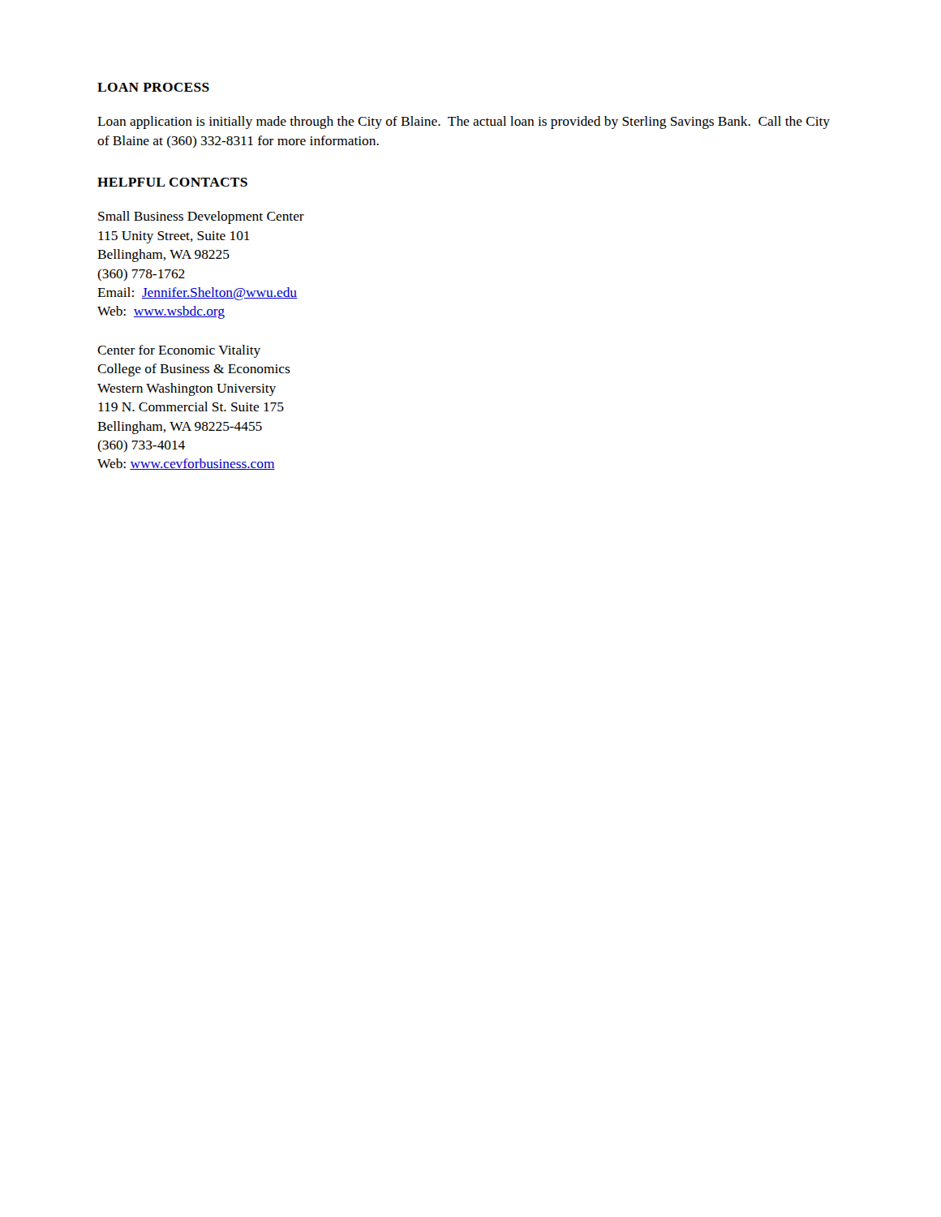LOAN PROCESS
Loan application is initially made through the City of Blaine. The actual loan is provided by Sterling Savings Bank. Call the City of Blaine at (360) 332-8311 for more information.
HELPFUL CONTACTS
Small Business Development Center
115 Unity Street, Suite 101
Bellingham, WA 98225
(360) 778-1762
Email: Jennifer.Shelton@wwu.edu
Web: www.wsbdc.org
Center for Economic Vitality
College of Business & Economics
Western Washington University
119 N. Commercial St. Suite 175
Bellingham, WA 98225-4455
(360) 733-4014
Web: www.cevforbusiness.com